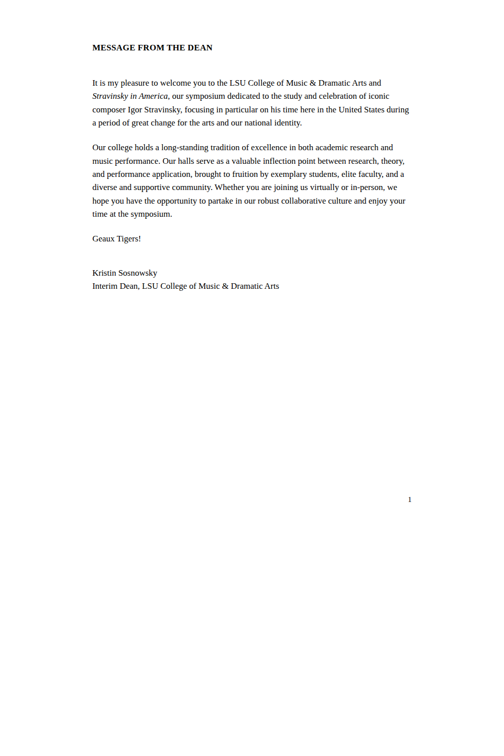MESSAGE FROM THE DEAN
It is my pleasure to welcome you to the LSU College of Music & Dramatic Arts and Stravinsky in America, our symposium dedicated to the study and celebration of iconic composer Igor Stravinsky, focusing in particular on his time here in the United States during a period of great change for the arts and our national identity.
Our college holds a long-standing tradition of excellence in both academic research and music performance. Our halls serve as a valuable inflection point between research, theory, and performance application, brought to fruition by exemplary students, elite faculty, and a diverse and supportive community. Whether you are joining us virtually or in-person, we hope you have the opportunity to partake in our robust collaborative culture and enjoy your time at the symposium.
Geaux Tigers!
Kristin Sosnowsky Interim Dean, LSU College of Music & Dramatic Arts
1